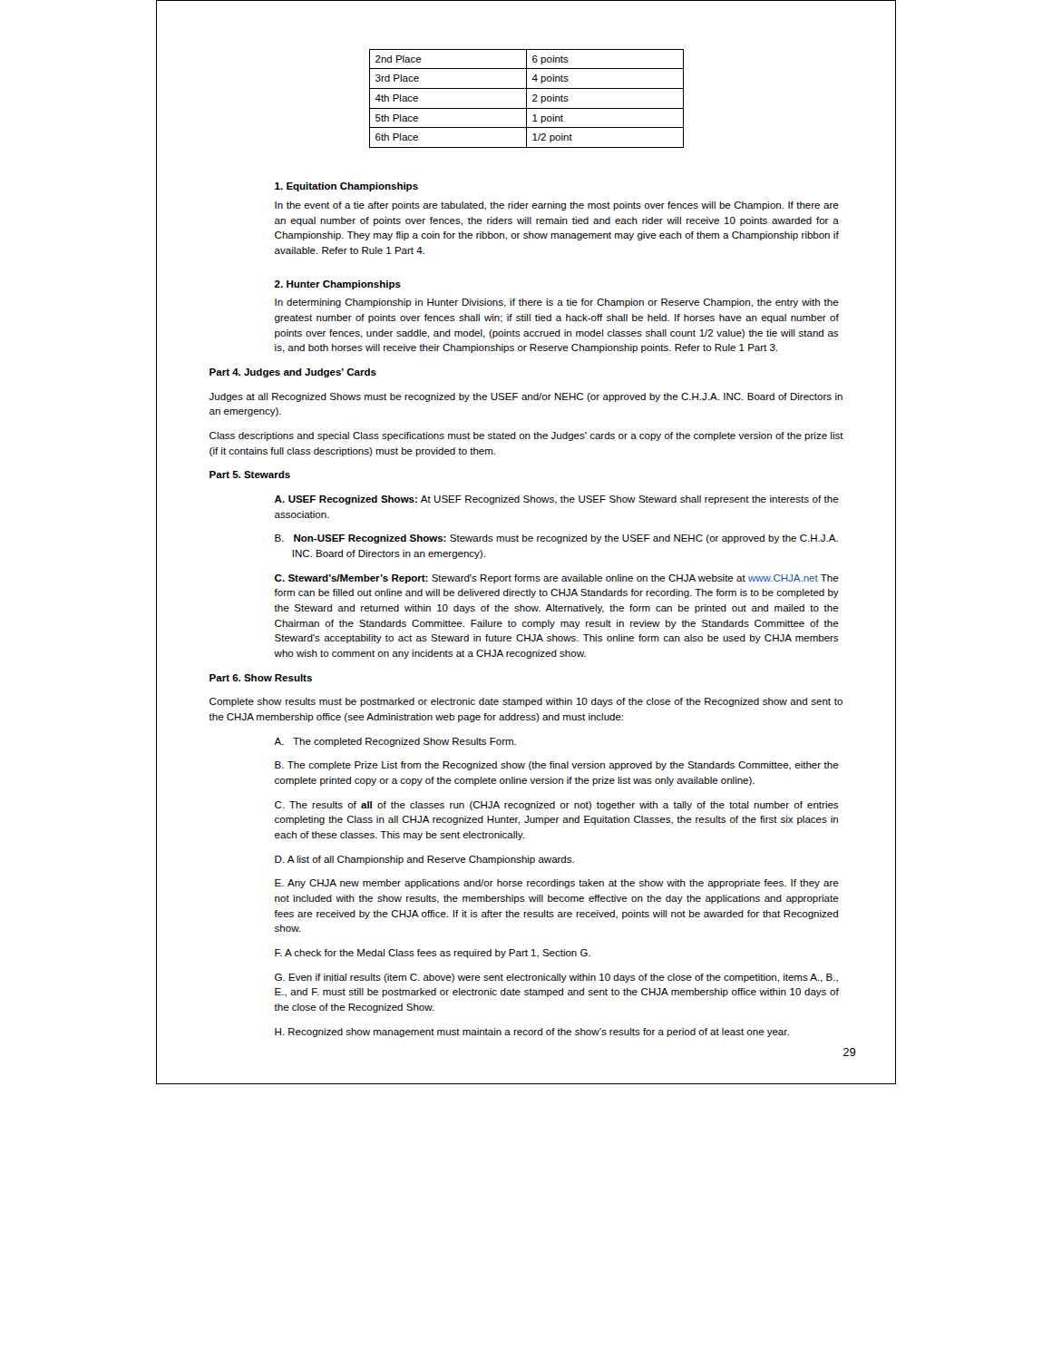| 2nd Place | 6 points |
| 3rd Place | 4 points |
| 4th Place | 2 points |
| 5th Place | 1 point |
| 6th Place | 1/2 point |
1. Equitation Championships
In the event of a tie after points are tabulated, the rider earning the most points over fences will be Champion. If there are an equal number of points over fences, the riders will remain tied and each rider will receive 10 points awarded for a Championship. They may flip a coin for the ribbon, or show management may give each of them a Championship ribbon if available. Refer to Rule 1 Part 4.
2. Hunter Championships
In determining Championship in Hunter Divisions, if there is a tie for Champion or Reserve Champion, the entry with the greatest number of points over fences shall win; if still tied a hack-off shall be held. If horses have an equal number of points over fences, under saddle, and model, (points accrued in model classes shall count 1/2 value) the tie will stand as is, and both horses will receive their Championships or Reserve Championship points. Refer to Rule 1 Part 3.
Part 4. Judges and Judges' Cards
Judges at all Recognized Shows must be recognized by the USEF and/or NEHC (or approved by the C.H.J.A. INC. Board of Directors in an emergency).
Class descriptions and special Class specifications must be stated on the Judges' cards or a copy of the complete version of the prize list (if it contains full class descriptions) must be provided to them.
Part 5. Stewards
A. USEF Recognized Shows: At USEF Recognized Shows, the USEF Show Steward shall represent the interests of the association.
B. Non-USEF Recognized Shows: Stewards must be recognized by the USEF and NEHC (or approved by the C.H.J.A. INC. Board of Directors in an emergency).
C. Steward's/Member’s Report: Steward's Report forms are available online on the CHJA website at www.CHJA.net The form can be filled out online and will be delivered directly to CHJA Standards for recording. The form is to be completed by the Steward and returned within 10 days of the show. Alternatively, the form can be printed out and mailed to the Chairman of the Standards Committee. Failure to comply may result in review by the Standards Committee of the Steward's acceptability to act as Steward in future CHJA shows. This online form can also be used by CHJA members who wish to comment on any incidents at a CHJA recognized show.
Part 6. Show Results
Complete show results must be postmarked or electronic date stamped within 10 days of the close of the Recognized show and sent to the CHJA membership office (see Administration web page for address) and must include:
A. The completed Recognized Show Results Form.
B. The complete Prize List from the Recognized show (the final version approved by the Standards Committee, either the complete printed copy or a copy of the complete online version if the prize list was only available online).
C. The results of all of the classes run (CHJA recognized or not) together with a tally of the total number of entries completing the Class in all CHJA recognized Hunter, Jumper and Equitation Classes, the results of the first six places in each of these classes. This may be sent electronically.
D. A list of all Championship and Reserve Championship awards.
E. Any CHJA new member applications and/or horse recordings taken at the show with the appropriate fees. If they are not included with the show results, the memberships will become effective on the day the applications and appropriate fees are received by the CHJA office. If it is after the results are received, points will not be awarded for that Recognized show.
F. A check for the Medal Class fees as required by Part 1, Section G.
G. Even if initial results (item C. above) were sent electronically within 10 days of the close of the competition, items A., B., E., and F. must still be postmarked or electronic date stamped and sent to the CHJA membership office within 10 days of the close of the Recognized Show.
H. Recognized show management must maintain a record of the show’s results for a period of at least one year.
29